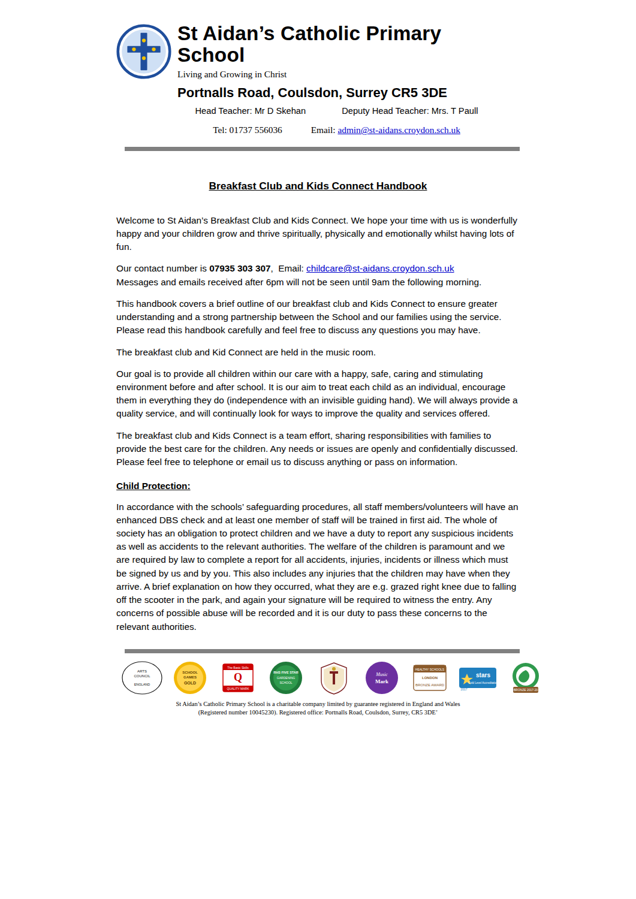St Aidan’s Catholic Primary School
Living and Growing in Christ
Portnalls Road, Coulsdon, Surrey CR5 3DE
Head Teacher: Mr D Skehan Deputy Head Teacher: Mrs. T Paull
Tel: 01737 556036 Email: admin@st-aidans.croydon.sch.uk
Breakfast Club and Kids Connect Handbook
Welcome to St Aidan’s Breakfast Club and Kids Connect. We hope your time with us is wonderfully happy and your children grow and thrive spiritually, physically and emotionally whilst having lots of fun.
Our contact number is 07935 303 307, Email: childcare@st-aidans.croydon.sch.uk
Messages and emails received after 6pm will not be seen until 9am the following morning.
This handbook covers a brief outline of our breakfast club and Kids Connect to ensure greater understanding and a strong partnership between the School and our families using the service. Please read this handbook carefully and feel free to discuss any questions you may have.
The breakfast club and Kid Connect are held in the music room.
Our goal is to provide all children within our care with a happy, safe, caring and stimulating environment before and after school. It is our aim to treat each child as an individual, encourage them in everything they do (independence with an invisible guiding hand). We will always provide a quality service, and will continually look for ways to improve the quality and services offered.
The breakfast club and Kids Connect is a team effort, sharing responsibilities with families to provide the best care for the children. Any needs or issues are openly and confidentially discussed. Please feel free to telephone or email us to discuss anything or pass on information.
Child Protection:
In accordance with the schools’ safeguarding procedures, all staff members/volunteers will have an enhanced DBS check and at least one member of staff will be trained in first aid. The whole of society has an obligation to protect children and we have a duty to report any suspicious incidents as well as accidents to the relevant authorities. The welfare of the children is paramount and we are required by law to complete a report for all accidents, injuries, incidents or illness which must be signed by us and by you. This also includes any injuries that the children may have when they arrive. A brief explanation on how they occurred, what they are e.g. grazed right knee due to falling off the scooter in the park, and again your signature will be required to witness the entry. Any concerns of possible abuse will be recorded and it is our duty to pass these concerns to the relevant authorities.
ARTS COUNCIL ENGLAND
SCHOOL GAMES GOLD
The Basic Skills Q QUALITY MARK
RHS FIVE STAR GARDENING SCHOOL
Music Mark
HEALTHY SCHOOLS LONDON BRONZE AWARD
stars Gold Level Accreditation 2017
BRONZE 2017-20
St Aidan’s Catholic Primary School is a charitable company limited by guarantee registered in England and Wales
(Registered number 10045230). Registered office: Portnalls Road, Coulsdon, Surrey, CR5 3DE’